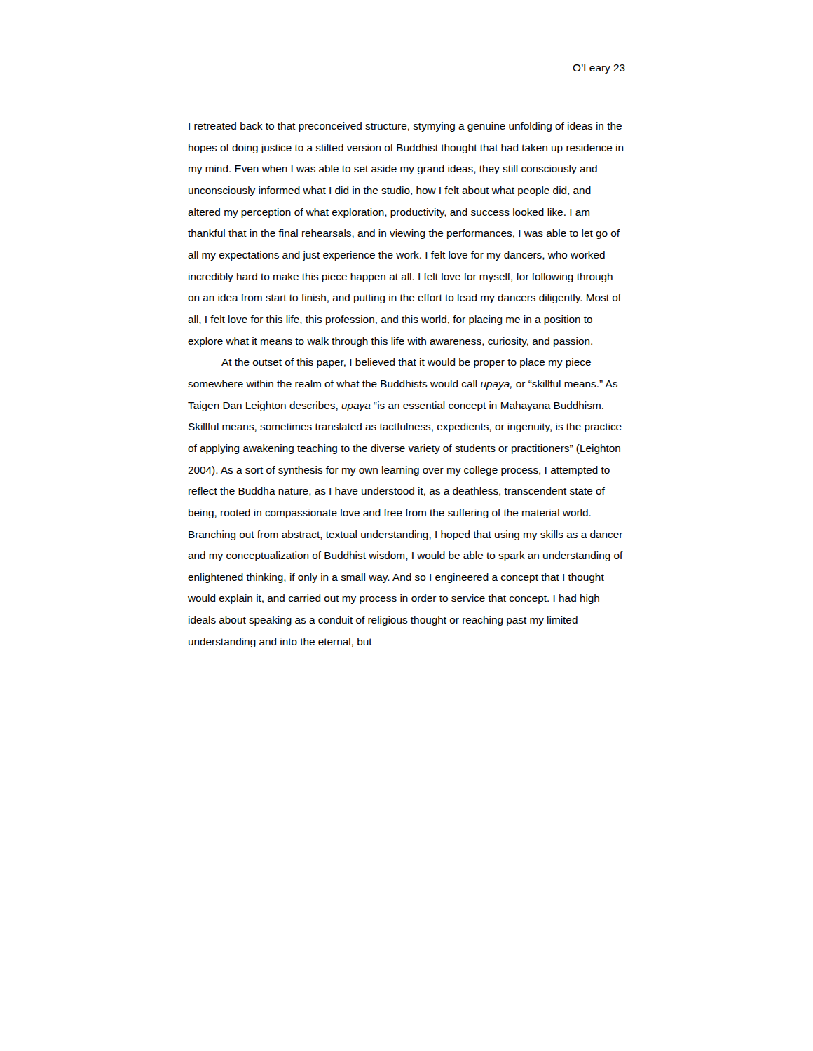O’Leary 23
I retreated back to that preconceived structure, stymying a genuine unfolding of ideas in the hopes of doing justice to a stilted version of Buddhist thought that had taken up residence in my mind. Even when I was able to set aside my grand ideas, they still consciously and unconsciously informed what I did in the studio, how I felt about what people did, and altered my perception of what exploration, productivity, and success looked like. I am thankful that in the final rehearsals, and in viewing the performances, I was able to let go of all my expectations and just experience the work. I felt love for my dancers, who worked incredibly hard to make this piece happen at all. I felt love for myself, for following through on an idea from start to finish, and putting in the effort to lead my dancers diligently. Most of all, I felt love for this life, this profession, and this world, for placing me in a position to explore what it means to walk through this life with awareness, curiosity, and passion.
At the outset of this paper, I believed that it would be proper to place my piece somewhere within the realm of what the Buddhists would call upaya, or “skillful means.” As Taigen Dan Leighton describes, upaya “is an essential concept in Mahayana Buddhism. Skillful means, sometimes translated as tactfulness, expedients, or ingenuity, is the practice of applying awakening teaching to the diverse variety of students or practitioners” (Leighton 2004). As a sort of synthesis for my own learning over my college process, I attempted to reflect the Buddha nature, as I have understood it, as a deathless, transcendent state of being, rooted in compassionate love and free from the suffering of the material world. Branching out from abstract, textual understanding, I hoped that using my skills as a dancer and my conceptualization of Buddhist wisdom, I would be able to spark an understanding of enlightened thinking, if only in a small way. And so I engineered a concept that I thought would explain it, and carried out my process in order to service that concept. I had high ideals about speaking as a conduit of religious thought or reaching past my limited understanding and into the eternal, but